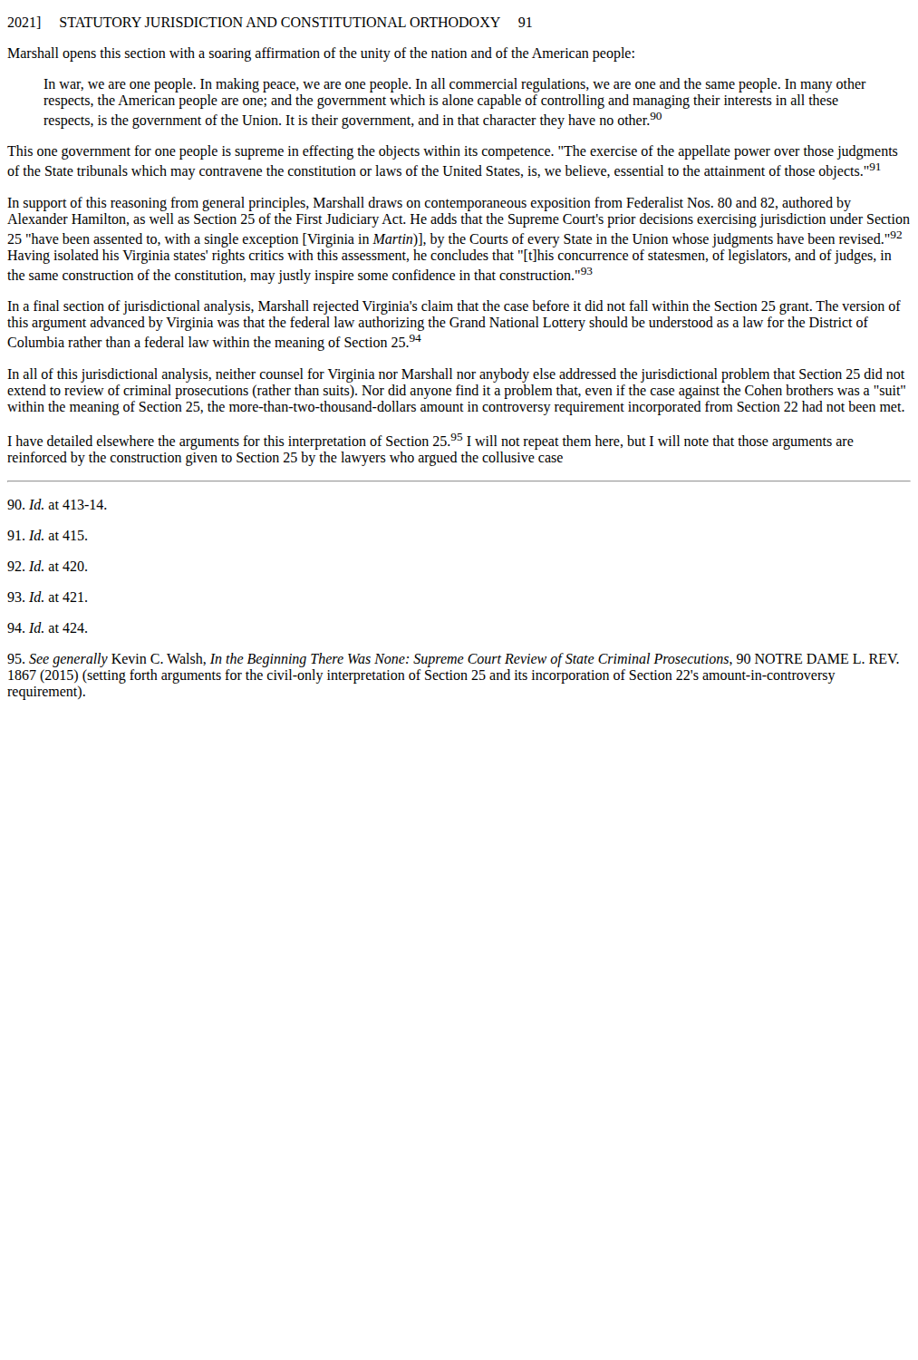2021] STATUTORY JURISDICTION AND CONSTITUTIONAL ORTHODOXY 91
Marshall opens this section with a soaring affirmation of the unity of the nation and of the American people:
In war, we are one people. In making peace, we are one people. In all commercial regulations, we are one and the same people. In many other respects, the American people are one; and the government which is alone capable of controlling and managing their interests in all these respects, is the government of the Union. It is their government, and in that character they have no other.90
This one government for one people is supreme in effecting the objects within its competence. "The exercise of the appellate power over those judgments of the State tribunals which may contravene the constitution or laws of the United States, is, we believe, essential to the attainment of those objects."91
In support of this reasoning from general principles, Marshall draws on contemporaneous exposition from Federalist Nos. 80 and 82, authored by Alexander Hamilton, as well as Section 25 of the First Judiciary Act. He adds that the Supreme Court's prior decisions exercising jurisdiction under Section 25 "have been assented to, with a single exception [Virginia in Martin)], by the Courts of every State in the Union whose judgments have been revised."92 Having isolated his Virginia states' rights critics with this assessment, he concludes that "[t]his concurrence of statesmen, of legislators, and of judges, in the same construction of the constitution, may justly inspire some confidence in that construction."93
In a final section of jurisdictional analysis, Marshall rejected Virginia's claim that the case before it did not fall within the Section 25 grant. The version of this argument advanced by Virginia was that the federal law authorizing the Grand National Lottery should be understood as a law for the District of Columbia rather than a federal law within the meaning of Section 25.94
In all of this jurisdictional analysis, neither counsel for Virginia nor Marshall nor anybody else addressed the jurisdictional problem that Section 25 did not extend to review of criminal prosecutions (rather than suits). Nor did anyone find it a problem that, even if the case against the Cohen brothers was a "suit" within the meaning of Section 25, the more-than-two-thousand-dollars amount in controversy requirement incorporated from Section 22 had not been met.
I have detailed elsewhere the arguments for this interpretation of Section 25.95 I will not repeat them here, but I will note that those arguments are reinforced by the construction given to Section 25 by the lawyers who argued the collusive case
90. Id. at 413-14.
91. Id. at 415.
92. Id. at 420.
93. Id. at 421.
94. Id. at 424.
95. See generally Kevin C. Walsh, In the Beginning There Was None: Supreme Court Review of State Criminal Prosecutions, 90 NOTRE DAME L. REV. 1867 (2015) (setting forth arguments for the civil-only interpretation of Section 25 and its incorporation of Section 22's amount-in-controversy requirement).